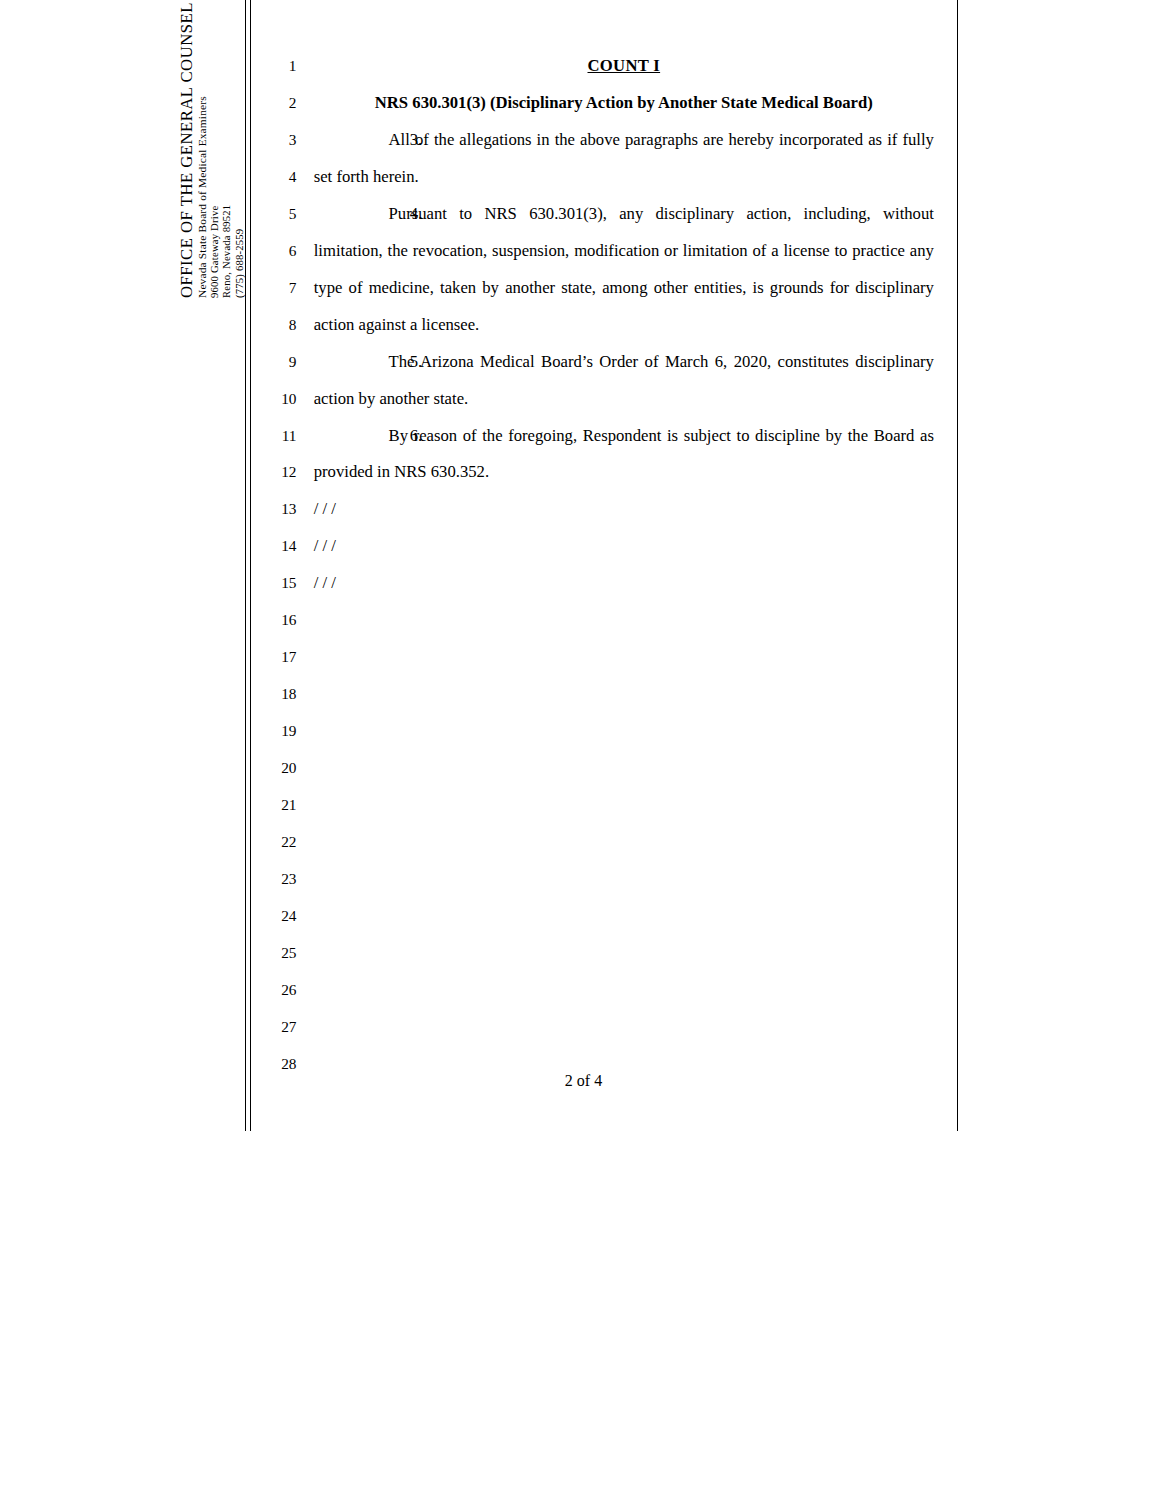OFFICE OF THE GENERAL COUNSEL
Nevada State Board of Medical Examiners
9600 Gateway Drive
Reno, Nevada 89521
(775) 688-2559
1
2
3
4
5
6
7
8
9
10
11
12
13
14
15
16
17
18
19
20
21
22
23
24
25
26
27
28
COUNT I
NRS 630.301(3) (Disciplinary Action by Another State Medical Board)
3. All of the allegations in the above paragraphs are hereby incorporated as if fully set forth herein.
4. Pursuant to NRS 630.301(3), any disciplinary action, including, without limitation, the revocation, suspension, modification or limitation of a license to practice any type of medicine, taken by another state, among other entities, is grounds for disciplinary action against a licensee.
5. The Arizona Medical Board’s Order of March 6, 2020, constitutes disciplinary action by another state.
6. By reason of the foregoing, Respondent is subject to discipline by the Board as provided in NRS 630.352.
/ / /
/ / /
/ / /
2 of 4